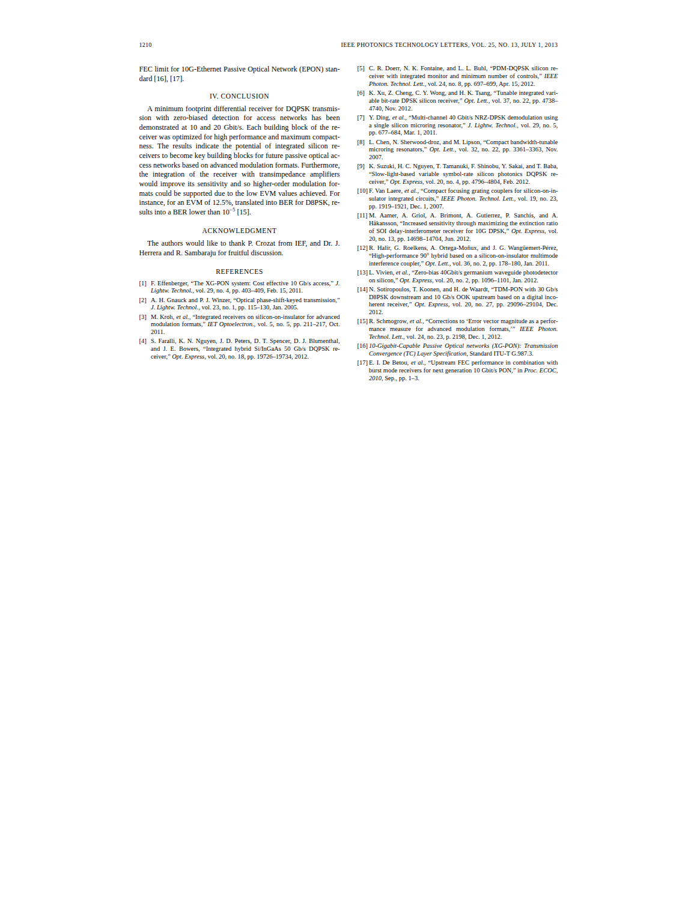1210
IEEE Photonics Technology Letters, Vol. 25, No. 13, July 1, 2013
FEC limit for 10G-Ethernet Passive Optical Network (EPON) standard [16], [17].
IV. Conclusion
A minimum footprint differential receiver for DQPSK transmission with zero-biased detection for access networks has been demonstrated at 10 and 20 Gbit/s. Each building block of the receiver was optimized for high performance and maximum compactness. The results indicate the potential of integrated silicon receivers to become key building blocks for future passive optical access networks based on advanced modulation formats. Furthermore, the integration of the receiver with transimpedance amplifiers would improve its sensitivity and so higher-order modulation formats could be supported due to the low EVM values achieved. For instance, for an EVM of 12.5%, translated into BER for D8PSK, results into a BER lower than 10−5 [15].
Acknowledgment
The authors would like to thank P. Crozat from IEF, and Dr. J. Herrera and R. Sambaraju for fruitful discussion.
References
[1] F. Effenberger, “The XG-PON system: Cost effective 10 Gb/s access,” J. Lightw. Technol., vol. 29, no. 4, pp. 403–409, Feb. 15, 2011.
[2] A. H. Gnauck and P. J. Winzer, “Optical phase-shift-keyed transmission,” J. Lightw. Technol., vol. 23, no. 1, pp. 115–130, Jan. 2005.
[3] M. Kroh, et al., “Integrated receivers on silicon-on-insulator for advanced modulation formats,” IET Optoelectron., vol. 5, no. 5, pp. 211–217, Oct. 2011.
[4] S. Faralli, K. N. Nguyen, J. D. Peters, D. T. Spencer, D. J. Blumenthal, and J. E. Bowers, “Integrated hybrid Si/InGaAs 50 Gb/s DQPSK receiver,” Opt. Express, vol. 20, no. 18, pp. 19726–19734, 2012.
[5] C. R. Doerr, N. K. Fontaine, and L. L. Buhl, “PDM-DQPSK silicon receiver with integrated monitor and minimum number of controls,” IEEE Photon. Technol. Lett., vol. 24, no. 8, pp. 697–699, Apr. 15, 2012.
[6] K. Xu, Z. Cheng, C. Y. Wong, and H. K. Tsang, “Tunable integrated variable bit-rate DPSK silicon receiver,” Opt. Lett., vol. 37, no. 22, pp. 4738–4740, Nov. 2012.
[7] Y. Ding, et al., “Multi-channel 40 Gbit/s NRZ-DPSK demodulation using a single silicon microring resonator,” J. Lightw. Technol., vol. 29, no. 5, pp. 677–684, Mar. 1, 2011.
[8] L. Chen, N. Sherwood-droz, and M. Lipson, “Compact bandwidth-tunable microring resonators,” Opt. Lett., vol. 32, no. 22, pp. 3361–3363, Nov. 2007.
[9] K. Suzuki, H. C. Nguyen, T. Tamanuki, F. Shinobu, Y. Sakai, and T. Baba, “Slow-light-based variable symbol-rate silicon photonics DQPSK receiver,” Opt. Express, vol. 20, no. 4, pp. 4796–4804, Feb. 2012.
[10] F. Van Laere, et al., “Compact focusing grating couplers for silicon-on-insulator integrated circuits,” IEEE Photon. Technol. Lett., vol. 19, no. 23, pp. 1919–1921, Dec. 1, 2007.
[11] M. Aamer, A. Griol, A. Brimont, A. Gutierrez, P. Sanchis, and A. Håkansson, “Increased sensitivity through maximizing the extinction ratio of SOI delay-interferometer receiver for 10G DPSK,” Opt. Express, vol. 20, no. 13, pp. 14698–14704, Jun. 2012.
[12] R. Halir, G. Roelkens, A. Ortega-Moñux, and J. G. Wangüemert-Pérez, “High-performance 90° hybrid based on a silicon-on-insulator multimode interference coupler,” Opt. Lett., vol. 36, no. 2, pp. 178–180, Jan. 2011.
[13] L. Vivien, et al., “Zero-bias 40Gbit/s germanium waveguide photodetector on silicon,” Opt. Express, vol. 20, no. 2, pp. 1096–1101, Jan. 2012.
[14] N. Sotiropoulos, T. Koonen, and H. de Waardt, “TDM-PON with 30 Gb/s D8PSK downstream and 10 Gb/s OOK upstream based on a digital incoherent receiver,” Opt. Express, vol. 20, no. 27, pp. 29096–29104, Dec. 2012.
[15] R. Schmogrow, et al., “Corrections to ‘Error vector magnitude as a performance measure for advanced modulation formats,’” IEEE Photon. Technol. Lett., vol. 24, no. 23, p. 2198, Dec. 1, 2012.
[16] 10-Gigabit-Capable Passive Optical networks (XG-PON): Transmission Convergence (TC) Layer Specification, Standard ITU-T G.987.3.
[17] E. I. De Betou, et al., “Upstream FEC performance in combination with burst mode receivers for next generation 10 Gbit/s PON,” in Proc. ECOC, 2010, Sep., pp. 1–3.